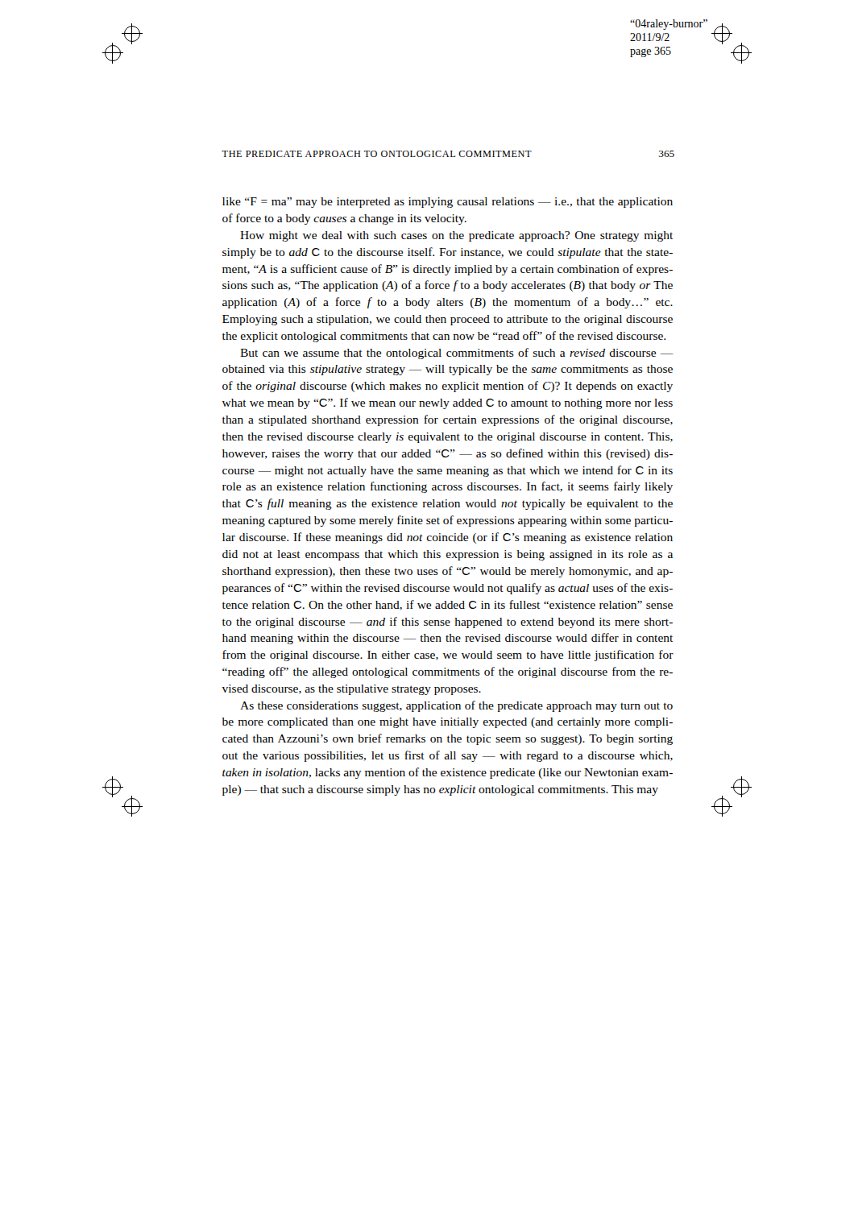“04raley-burnor”
2011/9/2
page 365
The predicate approach to ontological commitment 365
like “F = ma” may be interpreted as implying causal relations — i.e., that the application of force to a body causes a change in its velocity.
How might we deal with such cases on the predicate approach? One strategy might simply be to add C to the discourse itself. For instance, we could stipulate that the statement, “A is a sufficient cause of B” is directly implied by a certain combination of expressions such as, “The application (A) of a force f to a body accelerates (B) that body or The application (A) of a force f to a body alters (B) the momentum of a body…” etc. Employing such a stipulation, we could then proceed to attribute to the original discourse the explicit ontological commitments that can now be “read off” of the revised discourse.
But can we assume that the ontological commitments of such a revised discourse — obtained via this stipulative strategy — will typically be the same commitments as those of the original discourse (which makes no explicit mention of C)? It depends on exactly what we mean by “C”. If we mean our newly added C to amount to nothing more nor less than a stipulated shorthand expression for certain expressions of the original discourse, then the revised discourse clearly is equivalent to the original discourse in content. This, however, raises the worry that our added “C” — as so defined within this (revised) discourse — might not actually have the same meaning as that which we intend for C in its role as an existence relation functioning across discourses. In fact, it seems fairly likely that C’s full meaning as the existence relation would not typically be equivalent to the meaning captured by some merely finite set of expressions appearing within some particular discourse. If these meanings did not coincide (or if C’s meaning as existence relation did not at least encompass that which this expression is being assigned in its role as a shorthand expression), then these two uses of “C” would be merely homonymic, and appearances of “C” within the revised discourse would not qualify as actual uses of the existence relation C. On the other hand, if we added C in its fullest “existence relation” sense to the original discourse — and if this sense happened to extend beyond its mere shorthand meaning within the discourse — then the revised discourse would differ in content from the original discourse. In either case, we would seem to have little justification for “reading off” the alleged ontological commitments of the original discourse from the revised discourse, as the stipulative strategy proposes.
As these considerations suggest, application of the predicate approach may turn out to be more complicated than one might have initially expected (and certainly more complicated than Azzouni’s own brief remarks on the topic seem so suggest). To begin sorting out the various possibilities, let us first of all say — with regard to a discourse which, taken in isolation, lacks any mention of the existence predicate (like our Newtonian example) — that such a discourse simply has no explicit ontological commitments. This may